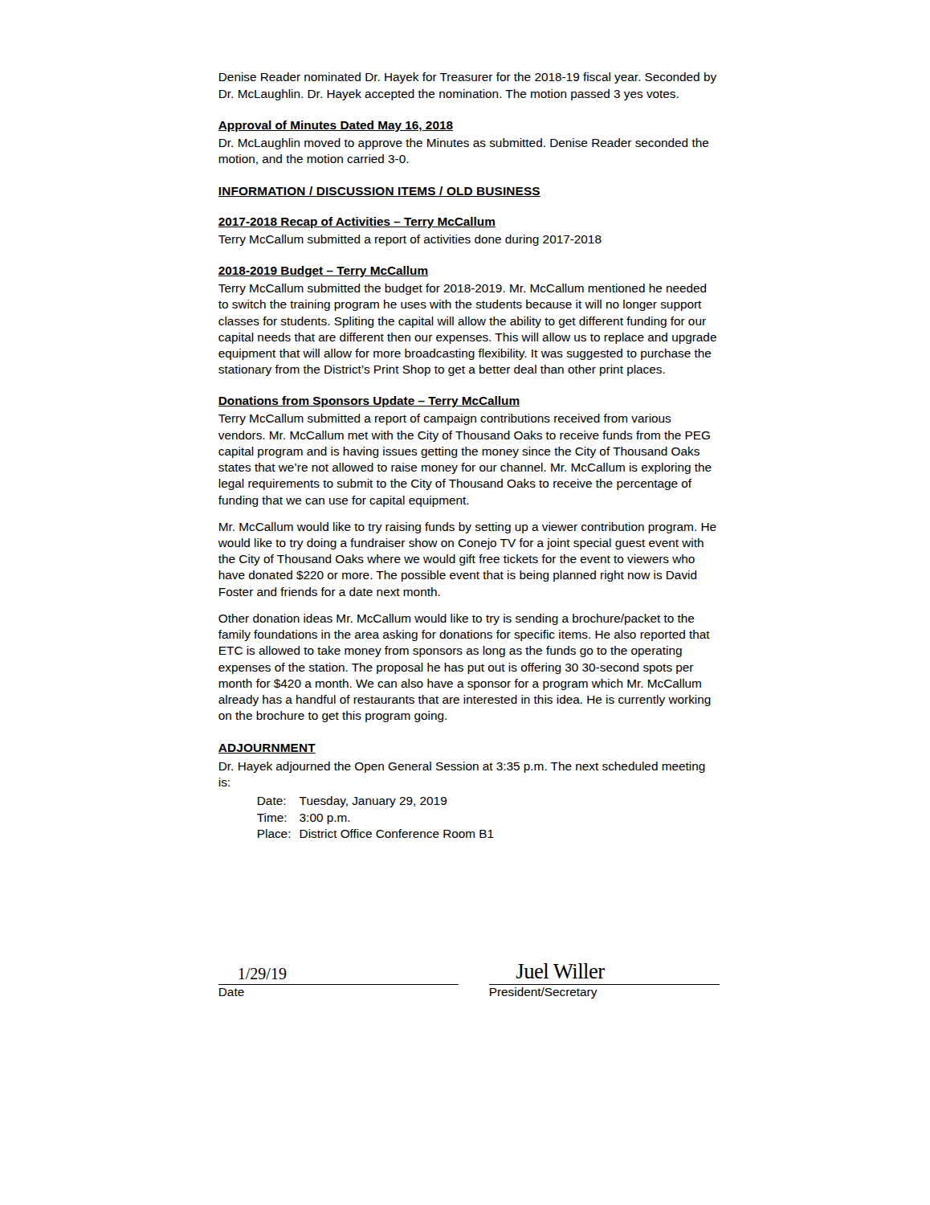Denise Reader nominated Dr. Hayek for Treasurer for the 2018-19 fiscal year. Seconded by Dr. McLaughlin. Dr. Hayek accepted the nomination. The motion passed 3 yes votes.
Approval of Minutes Dated May 16, 2018
Dr. McLaughlin moved to approve the Minutes as submitted. Denise Reader seconded the motion, and the motion carried 3-0.
INFORMATION / DISCUSSION ITEMS / OLD BUSINESS
2017-2018 Recap of Activities – Terry McCallum
Terry McCallum submitted a report of activities done during 2017-2018
2018-2019 Budget – Terry McCallum
Terry McCallum submitted the budget for 2018-2019. Mr. McCallum mentioned he needed to switch the training program he uses with the students because it will no longer support classes for students. Spliting the capital will allow the ability to get different funding for our capital needs that are different then our expenses. This will allow us to replace and upgrade equipment that will allow for more broadcasting flexibility. It was suggested to purchase the stationary from the District’s Print Shop to get a better deal than other print places.
Donations from Sponsors Update – Terry McCallum
Terry McCallum submitted a report of campaign contributions received from various vendors. Mr. McCallum met with the City of Thousand Oaks to receive funds from the PEG capital program and is having issues getting the money since the City of Thousand Oaks states that we’re not allowed to raise money for our channel. Mr. McCallum is exploring the legal requirements to submit to the City of Thousand Oaks to receive the percentage of funding that we can use for capital equipment.
Mr. McCallum would like to try raising funds by setting up a viewer contribution program. He would like to try doing a fundraiser show on Conejo TV for a joint special guest event with the City of Thousand Oaks where we would gift free tickets for the event to viewers who have donated $220 or more. The possible event that is being planned right now is David Foster and friends for a date next month.
Other donation ideas Mr. McCallum would like to try is sending a brochure/packet to the family foundations in the area asking for donations for specific items. He also reported that ETC is allowed to take money from sponsors as long as the funds go to the operating expenses of the station. The proposal he has put out is offering 30 30-second spots per month for $420 a month. We can also have a sponsor for a program which Mr. McCallum already has a handful of restaurants that are interested in this idea. He is currently working on the brochure to get this program going.
ADJOURNMENT
Dr. Hayek adjourned the Open General Session at 3:35 p.m. The next scheduled meeting is:
Date: Tuesday, January 29, 2019
Time: 3:00 p.m.
Place: District Office Conference Room B1
| 1/29/19 | | Juel Willer |
| Date | | President/Secretary |